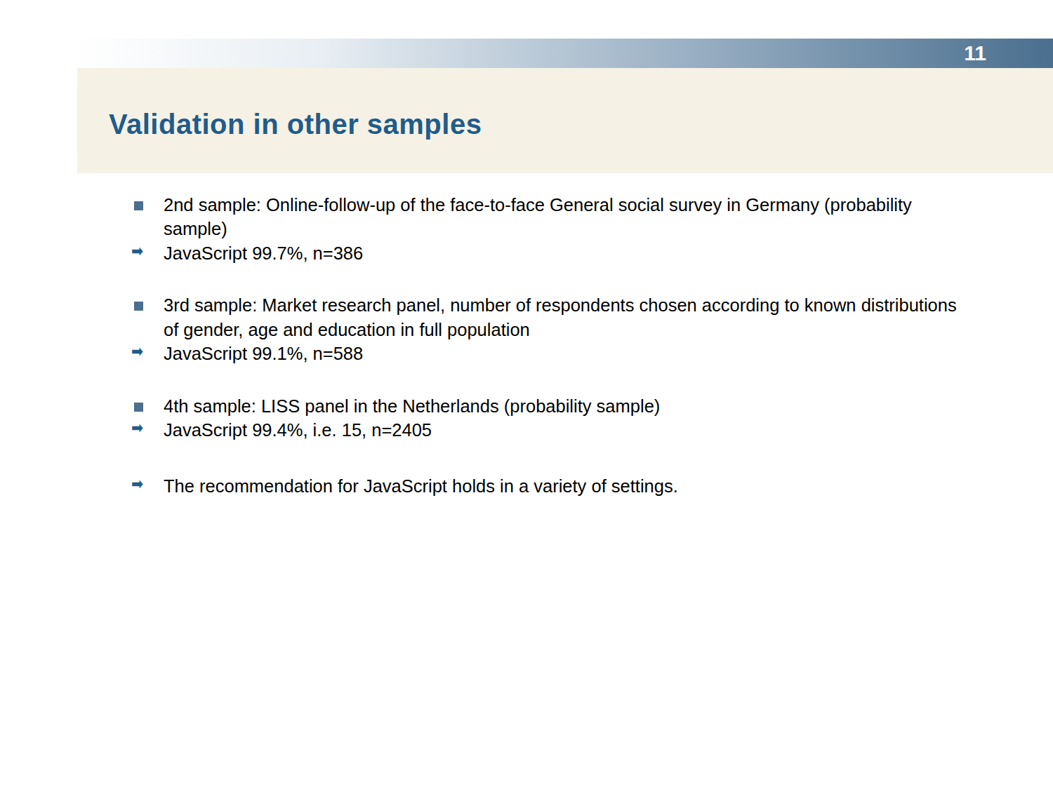11
Validation in other samples
2nd sample: Online-follow-up of the face-to-face General social survey in Germany (probability sample)
JavaScript 99.7%, n=386
3rd sample: Market research panel, number of respondents chosen according to known distributions of gender, age and education in full population
JavaScript 99.1%, n=588
4th sample: LISS panel in the Netherlands (probability sample)
JavaScript 99.4%, i.e. 15, n=2405
The recommendation for JavaScript holds in a variety of settings.